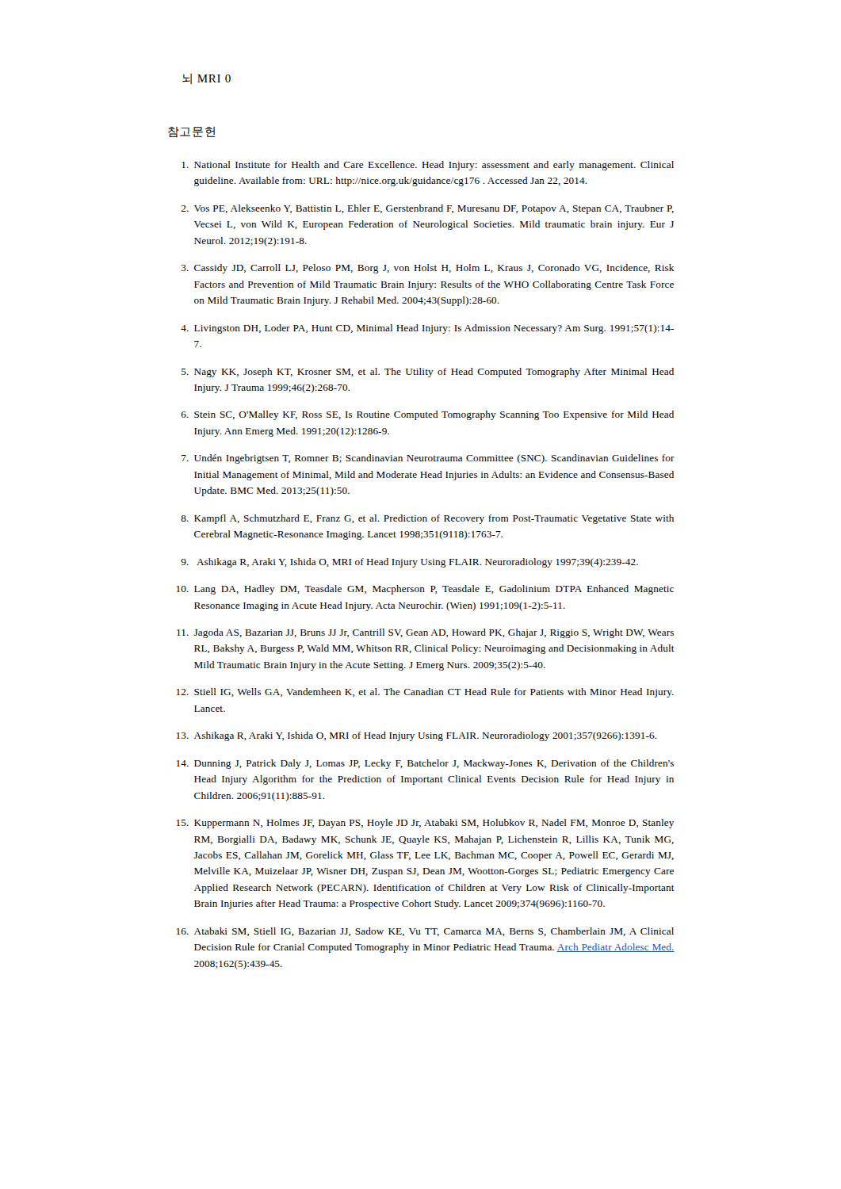뇌 MRI 0
참고문헌
National Institute for Health and Care Excellence. Head Injury: assessment and early management. Clinical guideline. Available from: URL: http://nice.org.uk/guidance/cg176 . Accessed Jan 22, 2014.
Vos PE, Alekseenko Y, Battistin L, Ehler E, Gerstenbrand F, Muresanu DF, Potapov A, Stepan CA, Traubner P, Vecsei L, von Wild K, European Federation of Neurological Societies. Mild traumatic brain injury. Eur J Neurol. 2012;19(2):191-8.
Cassidy JD, Carroll LJ, Peloso PM, Borg J, von Holst H, Holm L, Kraus J, Coronado VG, Incidence, Risk Factors and Prevention of Mild Traumatic Brain Injury: Results of the WHO Collaborating Centre Task Force on Mild Traumatic Brain Injury. J Rehabil Med. 2004;43(Suppl):28-60.
Livingston DH, Loder PA, Hunt CD, Minimal Head Injury: Is Admission Necessary? Am Surg. 1991;57(1):14-7.
Nagy KK, Joseph KT, Krosner SM, et al. The Utility of Head Computed Tomography After Minimal Head Injury. J Trauma 1999;46(2):268-70.
Stein SC, O'Malley KF, Ross SE, Is Routine Computed Tomography Scanning Too Expensive for Mild Head Injury. Ann Emerg Med. 1991;20(12):1286-9.
Undén Ingebrigtsen T, Romner B; Scandinavian Neurotrauma Committee (SNC). Scandinavian Guidelines for Initial Management of Minimal, Mild and Moderate Head Injuries in Adults: an Evidence and Consensus-Based Update. BMC Med. 2013;25(11):50.
Kampfl A, Schmutzhard E, Franz G, et al. Prediction of Recovery from Post-Traumatic Vegetative State with Cerebral Magnetic-Resonance Imaging. Lancet 1998;351(9118):1763-7.
Ashikaga R, Araki Y, Ishida O, MRI of Head Injury Using FLAIR. Neuroradiology 1997;39(4):239-42.
Lang DA, Hadley DM, Teasdale GM, Macpherson P, Teasdale E, Gadolinium DTPA Enhanced Magnetic Resonance Imaging in Acute Head Injury. Acta Neurochir. (Wien) 1991;109(1-2):5-11.
Jagoda AS, Bazarian JJ, Bruns JJ Jr, Cantrill SV, Gean AD, Howard PK, Ghajar J, Riggio S, Wright DW, Wears RL, Bakshy A, Burgess P, Wald MM, Whitson RR, Clinical Policy: Neuroimaging and Decisionmaking in Adult Mild Traumatic Brain Injury in the Acute Setting. J Emerg Nurs. 2009;35(2):5-40.
Stiell IG, Wells GA, Vandemheen K, et al. The Canadian CT Head Rule for Patients with Minor Head Injury. Lancet.
Ashikaga R, Araki Y, Ishida O, MRI of Head Injury Using FLAIR. Neuroradiology 2001;357(9266):1391-6.
Dunning J, Patrick Daly J, Lomas JP, Lecky F, Batchelor J, Mackway-Jones K, Derivation of the Children's Head Injury Algorithm for the Prediction of Important Clinical Events Decision Rule for Head Injury in Children. 2006;91(11):885-91.
Kuppermann N, Holmes JF, Dayan PS, Hoyle JD Jr, Atabaki SM, Holubkov R, Nadel FM, Monroe D, Stanley RM, Borgialli DA, Badawy MK, Schunk JE, Quayle KS, Mahajan P, Lichenstein R, Lillis KA, Tunik MG, Jacobs ES, Callahan JM, Gorelick MH, Glass TF, Lee LK, Bachman MC, Cooper A, Powell EC, Gerardi MJ, Melville KA, Muizelaar JP, Wisner DH, Zuspan SJ, Dean JM, Wootton-Gorges SL; Pediatric Emergency Care Applied Research Network (PECARN). Identification of Children at Very Low Risk of Clinically-Important Brain Injuries after Head Trauma: a Prospective Cohort Study. Lancet 2009;374(9696):1160-70.
Atabaki SM, Stiell IG, Bazarian JJ, Sadow KE, Vu TT, Camarca MA, Berns S, Chamberlain JM, A Clinical Decision Rule for Cranial Computed Tomography in Minor Pediatric Head Trauma. Arch Pediatr Adolesc Med. 2008;162(5):439-45.